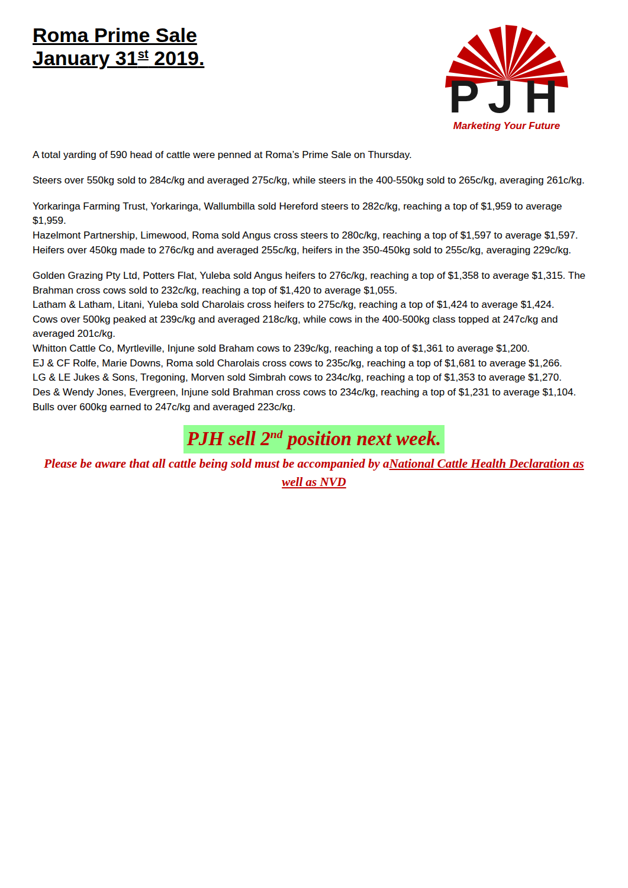Roma Prime Sale
January 31st 2019.
P J H Marketing Your Future
A total yarding of 590 head of cattle were penned at Roma’s Prime Sale on Thursday.
Steers over 550kg sold to 284c/kg and averaged 275c/kg, while steers in the 400-550kg sold to 265c/kg, averaging 261c/kg.
Yorkaringa Farming Trust, Yorkaringa, Wallumbilla sold Hereford steers to 282c/kg, reaching a top of $1,959 to average $1,959.
Hazelmont Partnership, Limewood, Roma sold Angus cross steers to 280c/kg, reaching a top of $1,597 to average $1,597.
Heifers over 450kg made to 276c/kg and averaged 255c/kg, heifers in the 350-450kg sold to 255c/kg, averaging 229c/kg.
Golden Grazing Pty Ltd, Potters Flat, Yuleba sold Angus heifers to 276c/kg, reaching a top of $1,358 to average $1,315. The Brahman cross cows sold to 232c/kg, reaching a top of $1,420 to average $1,055.
Latham & Latham, Litani, Yuleba sold Charolais cross heifers to 275c/kg, reaching a top of $1,424 to average $1,424.
Cows over 500kg peaked at 239c/kg and averaged 218c/kg, while cows in the 400-500kg class topped at 247c/kg and averaged 201c/kg.
Whitton Cattle Co, Myrtleville, Injune sold Braham cows to 239c/kg, reaching a top of $1,361 to average $1,200.
EJ & CF Rolfe, Marie Downs, Roma sold Charolais cross cows to 235c/kg, reaching a top of $1,681 to average $1,266.
LG & LE Jukes & Sons, Tregoning, Morven sold Simbrah cows to 234c/kg, reaching a top of $1,353 to average $1,270.
Des & Wendy Jones, Evergreen, Injune sold Brahman cross cows to 234c/kg, reaching a top of $1,231 to average $1,104.
Bulls over 600kg earned to 247c/kg and averaged 223c/kg.
PJH sell 2nd position next week.
Please be aware that all cattle being sold must be accompanied by aNational Cattle Health Declaration as well as NVD